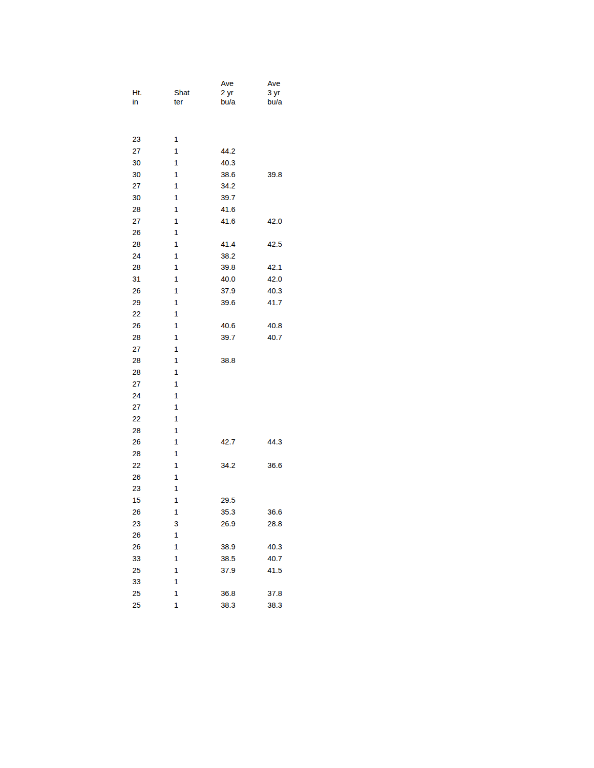| | | Ave | Ave |
| --- | --- | --- | --- |
| Ht. | Shat | 2 yr | 3 yr |
| in | ter | bu/a | bu/a |
| 23 | 1 | | |
| 27 | 1 | 44.2 | |
| 30 | 1 | 40.3 | |
| 30 | 1 | 38.6 | 39.8 |
| 27 | 1 | 34.2 | |
| 30 | 1 | 39.7 | |
| 28 | 1 | 41.6 | |
| 27 | 1 | 41.6 | 42.0 |
| 26 | 1 | | |
| 28 | 1 | 41.4 | 42.5 |
| 24 | 1 | 38.2 | |
| 28 | 1 | 39.8 | 42.1 |
| 31 | 1 | 40.0 | 42.0 |
| 26 | 1 | 37.9 | 40.3 |
| 29 | 1 | 39.6 | 41.7 |
| 22 | 1 | | |
| 26 | 1 | 40.6 | 40.8 |
| 28 | 1 | 39.7 | 40.7 |
| 27 | 1 | | |
| 28 | 1 | 38.8 | |
| 28 | 1 | | |
| 27 | 1 | | |
| 24 | 1 | | |
| 27 | 1 | | |
| 22 | 1 | | |
| 28 | 1 | | |
| 26 | 1 | 42.7 | 44.3 |
| 28 | 1 | | |
| 22 | 1 | 34.2 | 36.6 |
| 26 | 1 | | |
| 23 | 1 | | |
| 15 | 1 | 29.5 | |
| 26 | 1 | 35.3 | 36.6 |
| 23 | 3 | 26.9 | 28.8 |
| 26 | 1 | | |
| 26 | 1 | 38.9 | 40.3 |
| 33 | 1 | 38.5 | 40.7 |
| 25 | 1 | 37.9 | 41.5 |
| 33 | 1 | | |
| 25 | 1 | 36.8 | 37.8 |
| 25 | 1 | 38.3 | 38.3 |